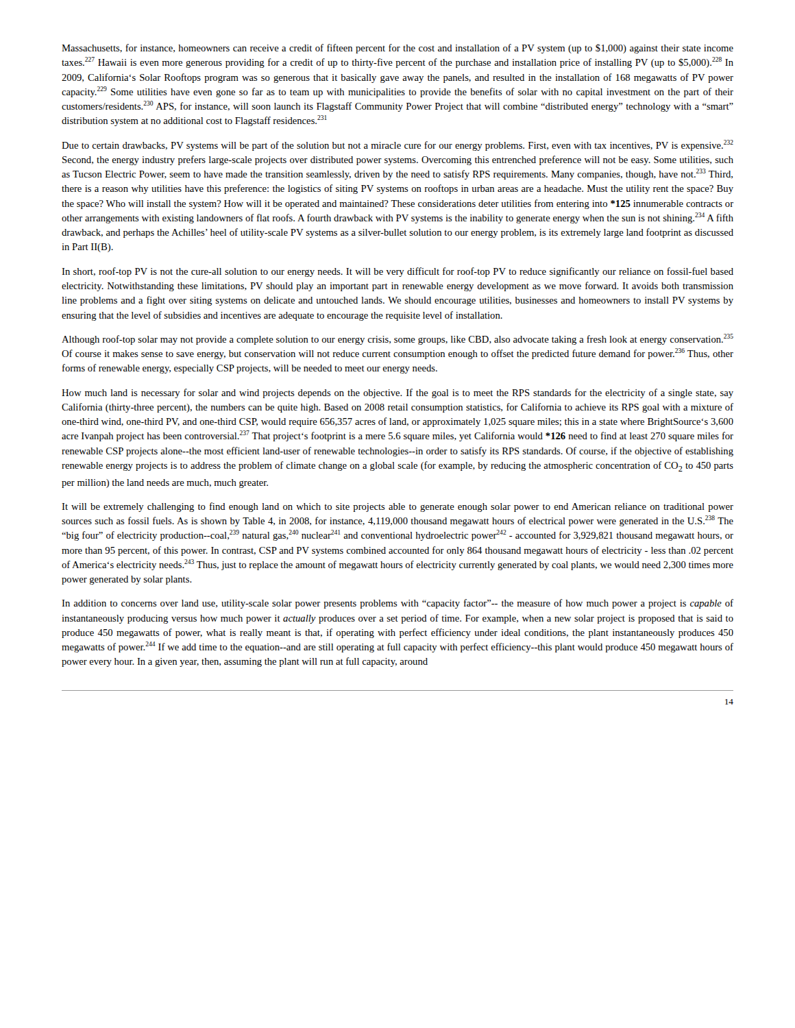Massachusetts, for instance, homeowners can receive a credit of fifteen percent for the cost and installation of a PV system (up to $1,000) against their state income taxes.227 Hawaii is even more generous providing for a credit of up to thirty-five percent of the purchase and installation price of installing PV (up to $5,000).228 In 2009, California‘s Solar Rooftops program was so generous that it basically gave away the panels, and resulted in the installation of 168 megawatts of PV power capacity.229 Some utilities have even gone so far as to team up with municipalities to provide the benefits of solar with no capital investment on the part of their customers/residents.230 APS, for instance, will soon launch its Flagstaff Community Power Project that will combine “distributed energy” technology with a “smart” distribution system at no additional cost to Flagstaff residences.231
Due to certain drawbacks, PV systems will be part of the solution but not a miracle cure for our energy problems. First, even with tax incentives, PV is expensive.232 Second, the energy industry prefers large-scale projects over distributed power systems. Overcoming this entrenched preference will not be easy. Some utilities, such as Tucson Electric Power, seem to have made the transition seamlessly, driven by the need to satisfy RPS requirements. Many companies, though, have not.233 Third, there is a reason why utilities have this preference: the logistics of siting PV systems on rooftops in urban areas are a headache. Must the utility rent the space? Buy the space? Who will install the system? How will it be operated and maintained? These considerations deter utilities from entering into *125 innumerable contracts or other arrangements with existing landowners of flat roofs. A fourth drawback with PV systems is the inability to generate energy when the sun is not shining.234 A fifth drawback, and perhaps the Achilles’ heel of utility-scale PV systems as a silver-bullet solution to our energy problem, is its extremely large land footprint as discussed in Part II(B).
In short, roof-top PV is not the cure-all solution to our energy needs. It will be very difficult for roof-top PV to reduce significantly our reliance on fossil-fuel based electricity. Notwithstanding these limitations, PV should play an important part in renewable energy development as we move forward. It avoids both transmission line problems and a fight over siting systems on delicate and untouched lands. We should encourage utilities, businesses and homeowners to install PV systems by ensuring that the level of subsidies and incentives are adequate to encourage the requisite level of installation.
Although roof-top solar may not provide a complete solution to our energy crisis, some groups, like CBD, also advocate taking a fresh look at energy conservation.235 Of course it makes sense to save energy, but conservation will not reduce current consumption enough to offset the predicted future demand for power.236 Thus, other forms of renewable energy, especially CSP projects, will be needed to meet our energy needs.
How much land is necessary for solar and wind projects depends on the objective. If the goal is to meet the RPS standards for the electricity of a single state, say California (thirty-three percent), the numbers can be quite high. Based on 2008 retail consumption statistics, for California to achieve its RPS goal with a mixture of one-third wind, one-third PV, and one-third CSP, would require 656,357 acres of land, or approximately 1,025 square miles; this in a state where BrightSource‘s 3,600 acre Ivanpah project has been controversial.237 That project‘s footprint is a mere 5.6 square miles, yet California would *126 need to find at least 270 square miles for renewable CSP projects alone--the most efficient land-user of renewable technologies--in order to satisfy its RPS standards. Of course, if the objective of establishing renewable energy projects is to address the problem of climate change on a global scale (for example, by reducing the atmospheric concentration of CO2 to 450 parts per million) the land needs are much, much greater.
It will be extremely challenging to find enough land on which to site projects able to generate enough solar power to end American reliance on traditional power sources such as fossil fuels. As is shown by Table 4, in 2008, for instance, 4,119,000 thousand megawatt hours of electrical power were generated in the U.S.238 The “big four” of electricity production--coal,239 natural gas,240 nuclear241 and conventional hydroelectric power242 - accounted for 3,929,821 thousand megawatt hours, or more than 95 percent, of this power. In contrast, CSP and PV systems combined accounted for only 864 thousand megawatt hours of electricity - less than .02 percent of America‘s electricity needs.243 Thus, just to replace the amount of megawatt hours of electricity currently generated by coal plants, we would need 2,300 times more power generated by solar plants.
In addition to concerns over land use, utility-scale solar power presents problems with “capacity factor”-- the measure of how much power a project is capable of instantaneously producing versus how much power it actually produces over a set period of time. For example, when a new solar project is proposed that is said to produce 450 megawatts of power, what is really meant is that, if operating with perfect efficiency under ideal conditions, the plant instantaneously produces 450 megawatts of power.244 If we add time to the equation--and are still operating at full capacity with perfect efficiency--this plant would produce 450 megawatt hours of power every hour. In a given year, then, assuming the plant will run at full capacity, around
14